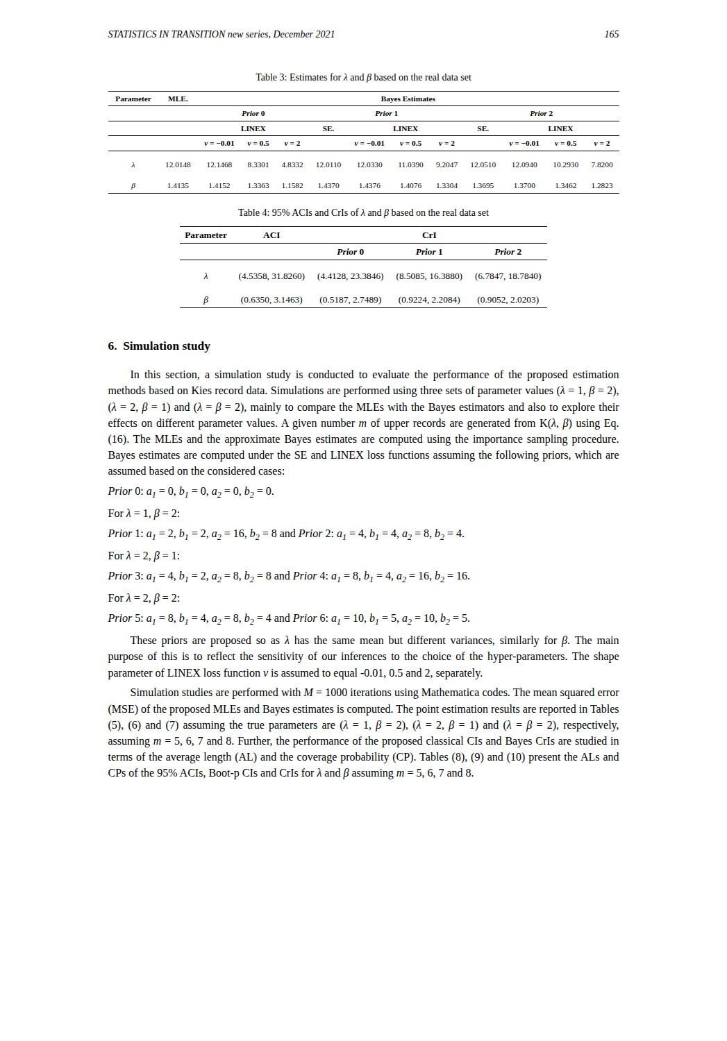STATISTICS IN TRANSITION new series, December 2021 165
Table 3: Estimates for λ and β based on the real data set
| Parameter | MLE. | Bayes Estimates |
| --- | --- | --- |
| | | Prior 0 | Prior 1 | Prior 2 |
| | | LINEX | SE. | LINEX | SE. | LINEX |
| | | v = −0.01 | v = 0.5 | v = 2 | | v = −0.01 | v = 0.5 | v = 2 | | v = −0.01 | v = 0.5 | v = 2 |
| λ | 12.0148 | 12.1468 | 8.3301 | 4.8332 | 12.0110 | 12.0330 | 11.0390 | 9.2047 | 12.0510 | 12.0940 | 10.2930 | 7.8200 |
| β | 1.4135 | 1.4152 | 1.3363 | 1.1582 | 1.4370 | 1.4376 | 1.4076 | 1.3304 | 1.3695 | 1.3700 | 1.3462 | 1.2823 |
Table 4: 95% ACIs and CrIs of λ and β based on the real data set
| Parameter | ACI | CrI |
| --- | --- | --- |
| | | Prior 0 | Prior 1 | Prior 2 |
| λ | (4.5358, 31.8260) | (4.4128, 23.3846) | (8.5085, 16.3880) | (6.7847, 18.7840) |
| β | (0.6350, 3.1463) | (0.5187, 2.7489) | (0.9224, 2.2084) | (0.9052, 2.0203) |
6. Simulation study
In this section, a simulation study is conducted to evaluate the performance of the proposed estimation methods based on Kies record data. Simulations are performed using three sets of parameter values (λ = 1, β = 2), (λ = 2, β = 1) and (λ = β = 2), mainly to compare the MLEs with the Bayes estimators and also to explore their effects on different parameter values. A given number m of upper records are generated from K(λ, β) using Eq. (16). The MLEs and the approximate Bayes estimates are computed using the importance sampling procedure. Bayes estimates are computed under the SE and LINEX loss functions assuming the following priors, which are assumed based on the considered cases:
Prior 0: a1 = 0, b1 = 0, a2 = 0, b2 = 0.
For λ = 1, β = 2:
Prior 1: a1 = 2, b1 = 2, a2 = 16, b2 = 8 and Prior 2: a1 = 4, b1 = 4, a2 = 8, b2 = 4.
For λ = 2, β = 1:
Prior 3: a1 = 4, b1 = 2, a2 = 8, b2 = 8 and Prior 4: a1 = 8, b1 = 4, a2 = 16, b2 = 16.
For λ = 2, β = 2:
Prior 5: a1 = 8, b1 = 4, a2 = 8, b2 = 4 and Prior 6: a1 = 10, b1 = 5, a2 = 10, b2 = 5.
These priors are proposed so as λ has the same mean but different variances, similarly for β. The main purpose of this is to reflect the sensitivity of our inferences to the choice of the hyper-parameters. The shape parameter of LINEX loss function v is assumed to equal -0.01, 0.5 and 2, separately.
Simulation studies are performed with M = 1000 iterations using Mathematica codes. The mean squared error (MSE) of the proposed MLEs and Bayes estimates is computed. The point estimation results are reported in Tables (5), (6) and (7) assuming the true parameters are (λ = 1, β = 2), (λ = 2, β = 1) and (λ = β = 2), respectively, assuming m = 5, 6, 7 and 8. Further, the performance of the proposed classical CIs and Bayes CrIs are studied in terms of the average length (AL) and the coverage probability (CP). Tables (8), (9) and (10) present the ALs and CPs of the 95% ACIs, Boot-p CIs and CrIs for λ and β assuming m = 5, 6, 7 and 8.